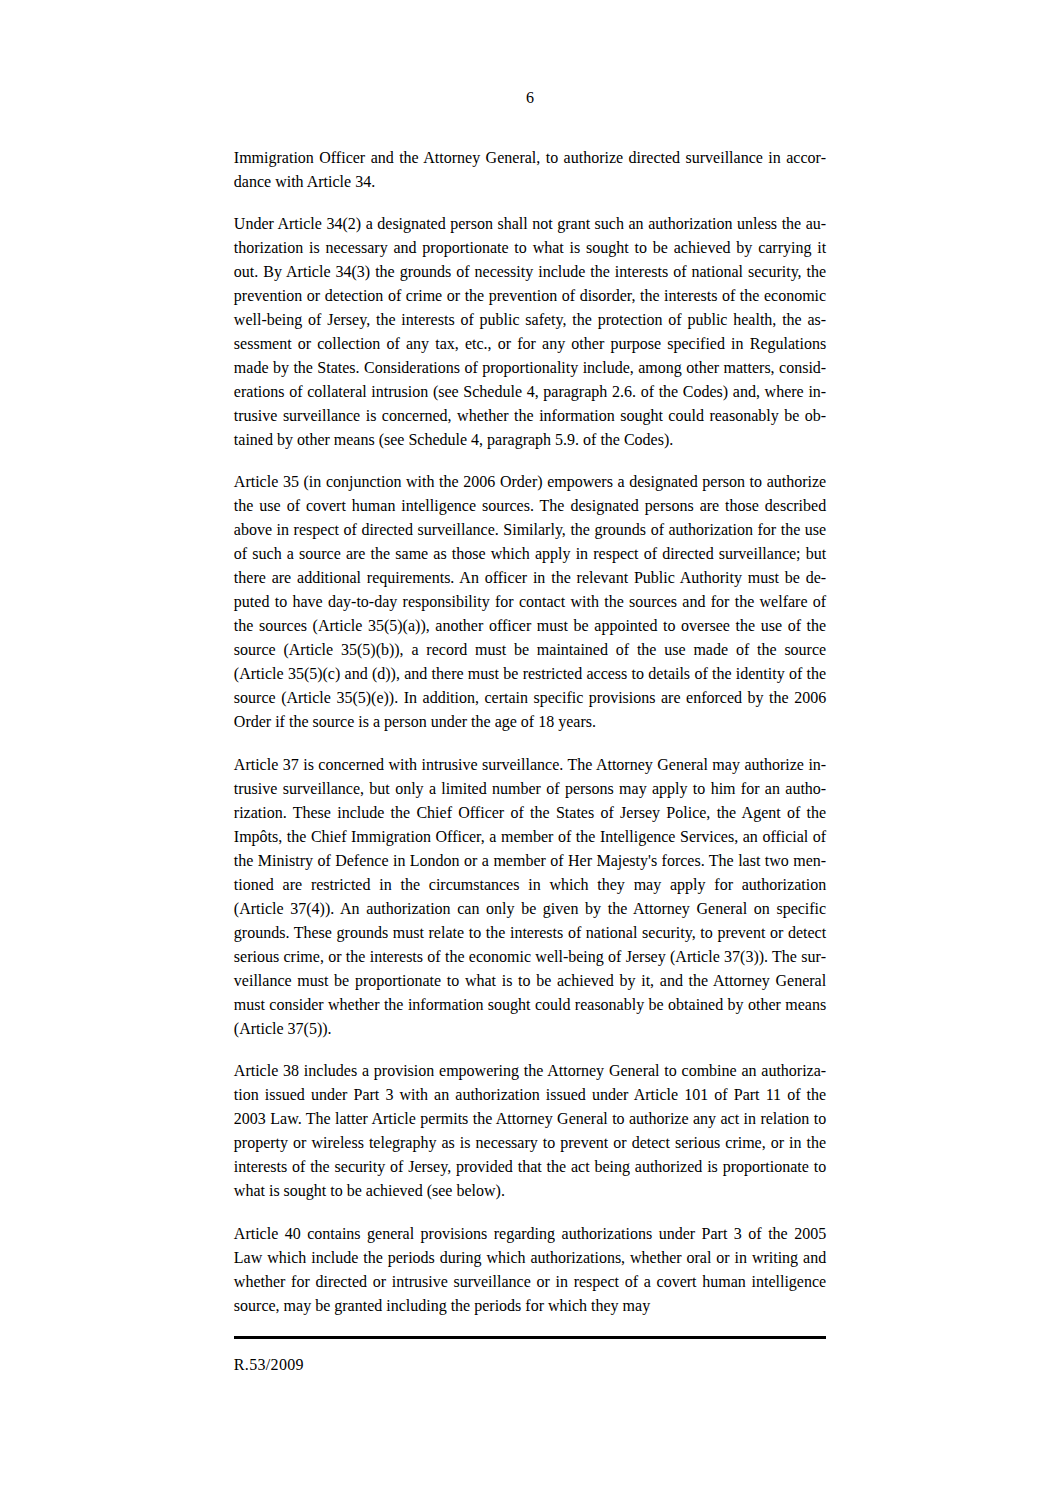6
Immigration Officer and the Attorney General, to authorize directed surveillance in accordance with Article 34.
Under Article 34(2) a designated person shall not grant such an authorization unless the authorization is necessary and proportionate to what is sought to be achieved by carrying it out. By Article 34(3) the grounds of necessity include the interests of national security, the prevention or detection of crime or the prevention of disorder, the interests of the economic well-being of Jersey, the interests of public safety, the protection of public health, the assessment or collection of any tax, etc., or for any other purpose specified in Regulations made by the States. Considerations of proportionality include, among other matters, considerations of collateral intrusion (see Schedule 4, paragraph 2.6. of the Codes) and, where intrusive surveillance is concerned, whether the information sought could reasonably be obtained by other means (see Schedule 4, paragraph 5.9. of the Codes).
Article 35 (in conjunction with the 2006 Order) empowers a designated person to authorize the use of covert human intelligence sources. The designated persons are those described above in respect of directed surveillance. Similarly, the grounds of authorization for the use of such a source are the same as those which apply in respect of directed surveillance; but there are additional requirements. An officer in the relevant Public Authority must be deputed to have day-to-day responsibility for contact with the sources and for the welfare of the sources (Article 35(5)(a)), another officer must be appointed to oversee the use of the source (Article 35(5)(b)), a record must be maintained of the use made of the source (Article 35(5)(c) and (d)), and there must be restricted access to details of the identity of the source (Article 35(5)(e)). In addition, certain specific provisions are enforced by the 2006 Order if the source is a person under the age of 18 years.
Article 37 is concerned with intrusive surveillance. The Attorney General may authorize intrusive surveillance, but only a limited number of persons may apply to him for an authorization. These include the Chief Officer of the States of Jersey Police, the Agent of the Impôts, the Chief Immigration Officer, a member of the Intelligence Services, an official of the Ministry of Defence in London or a member of Her Majesty's forces. The last two mentioned are restricted in the circumstances in which they may apply for authorization (Article 37(4)). An authorization can only be given by the Attorney General on specific grounds. These grounds must relate to the interests of national security, to prevent or detect serious crime, or the interests of the economic well-being of Jersey (Article 37(3)). The surveillance must be proportionate to what is to be achieved by it, and the Attorney General must consider whether the information sought could reasonably be obtained by other means (Article 37(5)).
Article 38 includes a provision empowering the Attorney General to combine an authorization issued under Part 3 with an authorization issued under Article 101 of Part 11 of the 2003 Law. The latter Article permits the Attorney General to authorize any act in relation to property or wireless telegraphy as is necessary to prevent or detect serious crime, or in the interests of the security of Jersey, provided that the act being authorized is proportionate to what is sought to be achieved (see below).
Article 40 contains general provisions regarding authorizations under Part 3 of the 2005 Law which include the periods during which authorizations, whether oral or in writing and whether for directed or intrusive surveillance or in respect of a covert human intelligence source, may be granted including the periods for which they may
R.53/2009